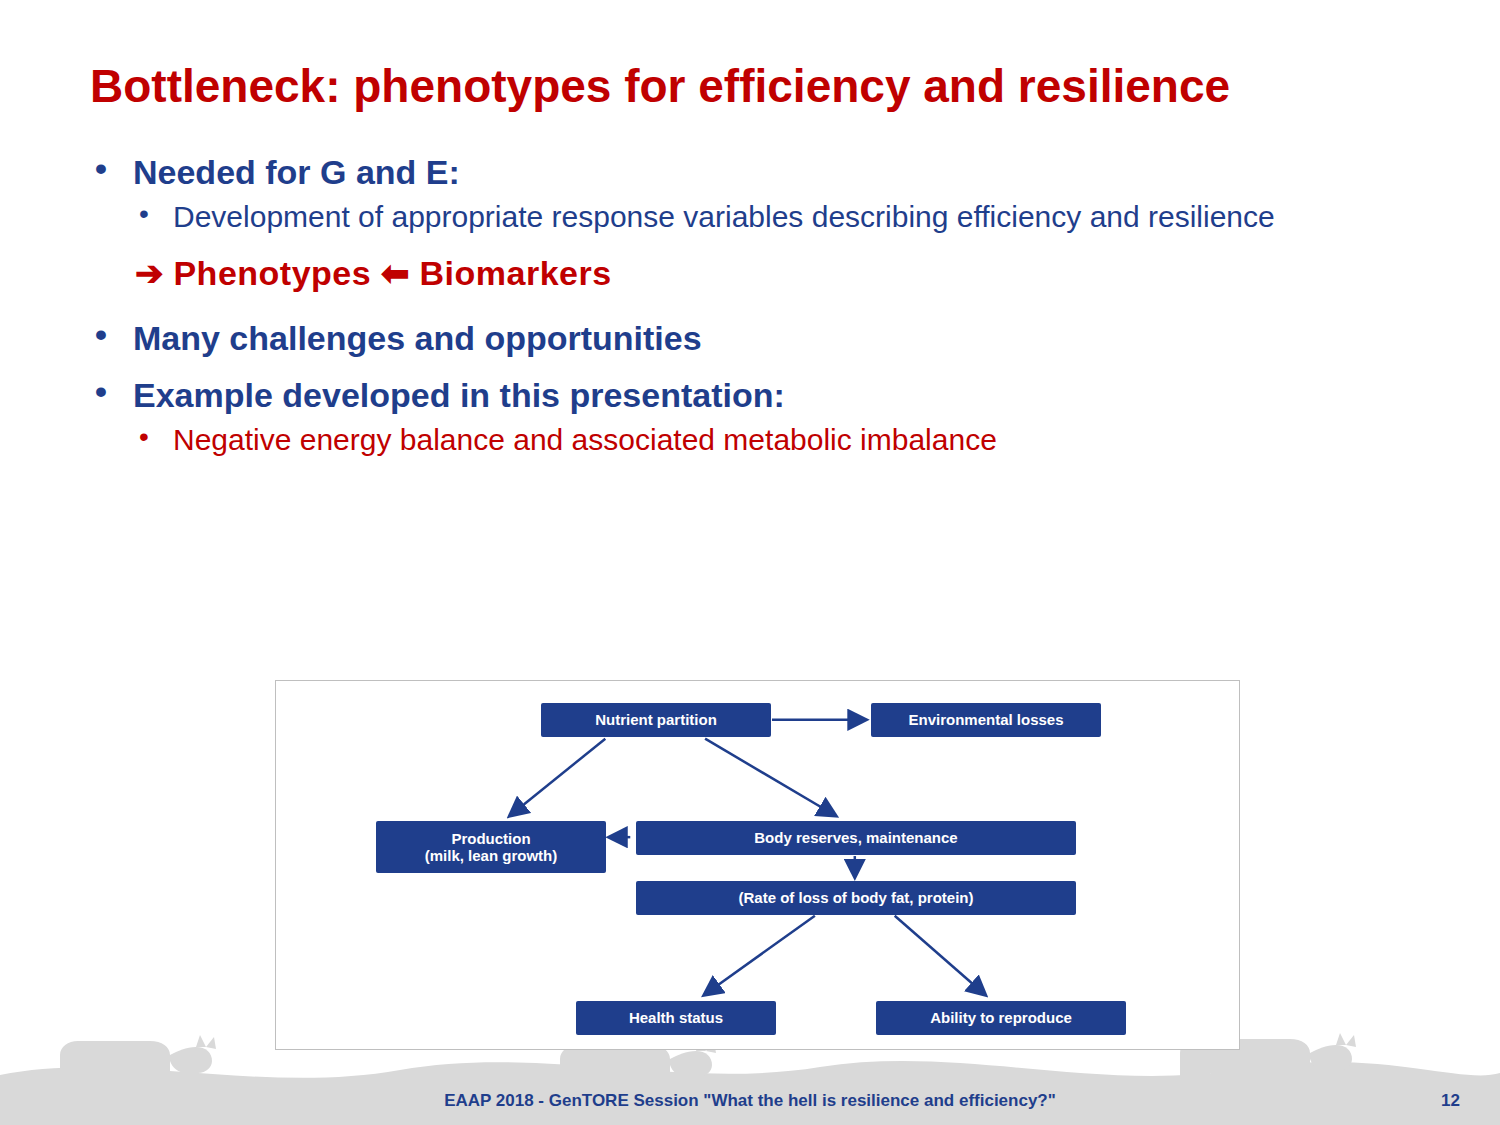Bottleneck: phenotypes for efficiency and resilience
Needed for G and E:
Development of appropriate response variables describing efficiency and resilience
➔ Phenotypes ⬅ Biomarkers
Many challenges and opportunities
Example developed in this presentation:
Negative energy balance and associated metabolic imbalance
Nutrient partition
Environmental losses
Production
(milk, lean growth)
Body reserves, maintenance
(Rate of loss of body fat, protein)
Health status
Ability to reproduce
EAAP 2018 - GenTORE Session "What the hell is resilience and efficiency?"
12